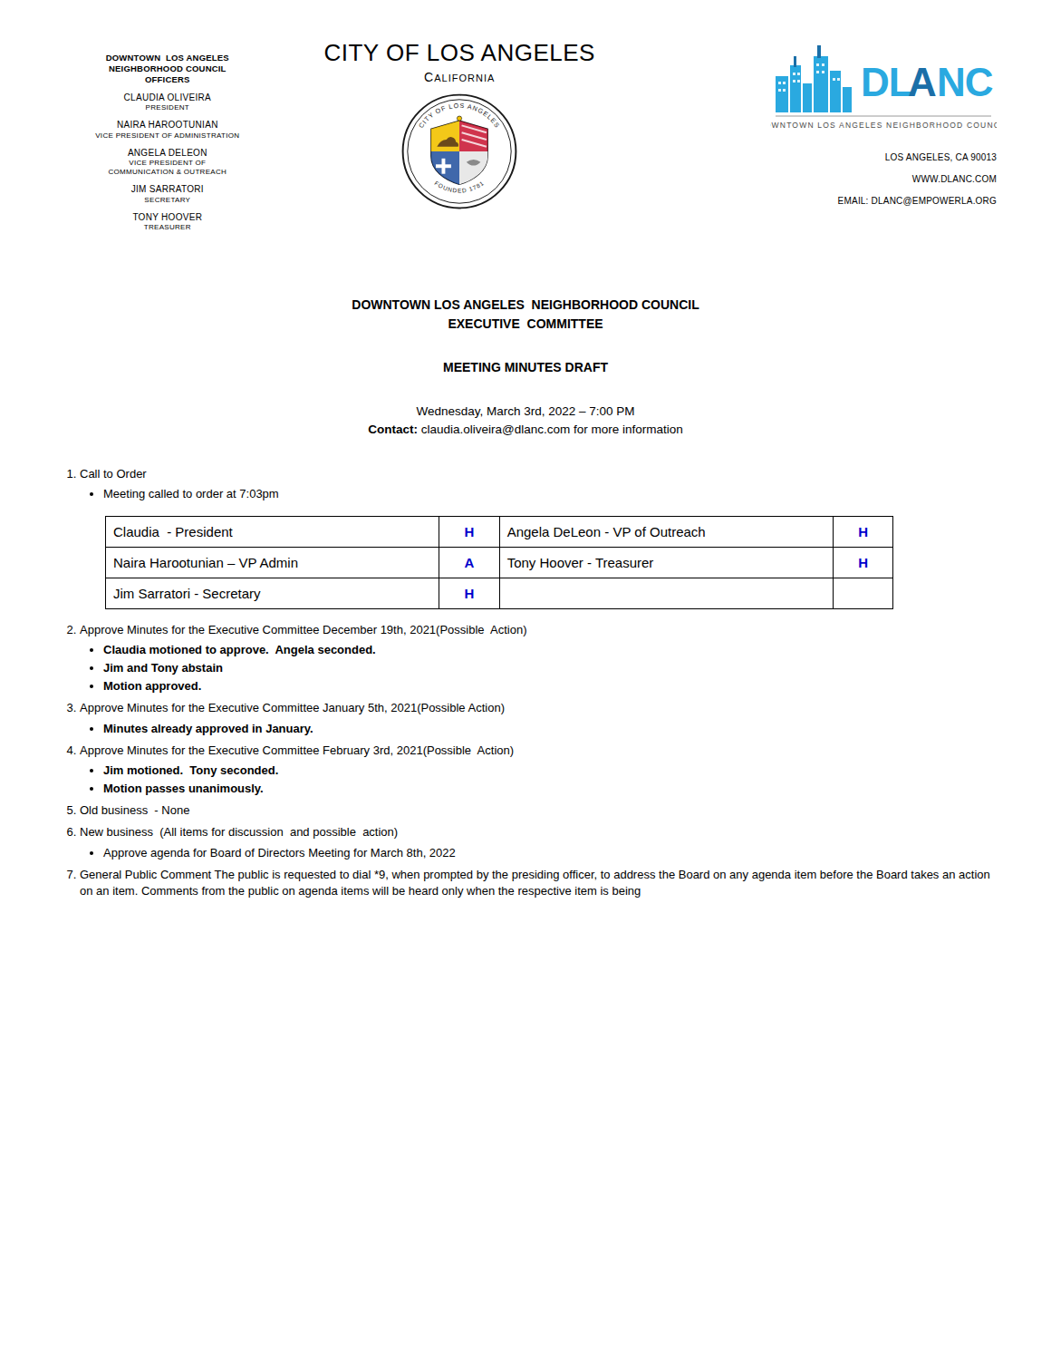DOWNTOWN LOS ANGELES
NEIGHBORHOOD COUNCIL
OFFICERS
CLAUDIA OLIVEIRA
PRESIDENT
NAIRA HAROOTUNIAN
VICE PRESIDENT OF ADMINISTRATION
ANGELA DELEON
VICE PRESIDENT OF
COMMUNICATION & OUTREACH
JIM SARRATORI
SECRETARY
TONY HOOVER
TREASURER
CITY OF LOS ANGELES
CALIFORNIA
CITY OF LOS ANGELES FOUNDED 1781
DL A NC DOWNTOWN LOS ANGELES NEIGHBORHOOD COUNCIL
LOS ANGELES, CA 90013
WWW.DLANC.COM
EMAIL: DLANC@EMPOWERLA.ORG
DOWNTOWN LOS ANGELES NEIGHBORHOOD COUNCIL
EXECUTIVE COMMITTEE
MEETING MINUTES DRAFT
Wednesday, March 3rd, 2022 – 7:00 PM
Contact: claudia.oliveira@dlanc.com for more information
Call to Order
Meeting called to order at 7:03pm
| Claudia - President | H | Angela DeLeon - VP of Outreach | H |
| Naira Harootunian – VP Admin | A | Tony Hoover - Treasurer | H |
| Jim Sarratori - Secretary | H | | |
Approve Minutes for the Executive Committee December 19th, 2021(Possible Action)
Claudia motioned to approve. Angela seconded.
Jim and Tony abstain
Motion approved.
Approve Minutes for the Executive Committee January 5th, 2021(Possible Action)
Minutes already approved in January.
Approve Minutes for the Executive Committee February 3rd, 2021(Possible Action)
Jim motioned. Tony seconded.
Motion passes unanimously.
Old business - None
New business (All items for discussion and possible action)
Approve agenda for Board of Directors Meeting for March 8th, 2022
General Public Comment The public is requested to dial *9, when prompted by the presiding officer, to address the Board on any agenda item before the Board takes an action on an item. Comments from the public on agenda items will be heard only when the respective item is being